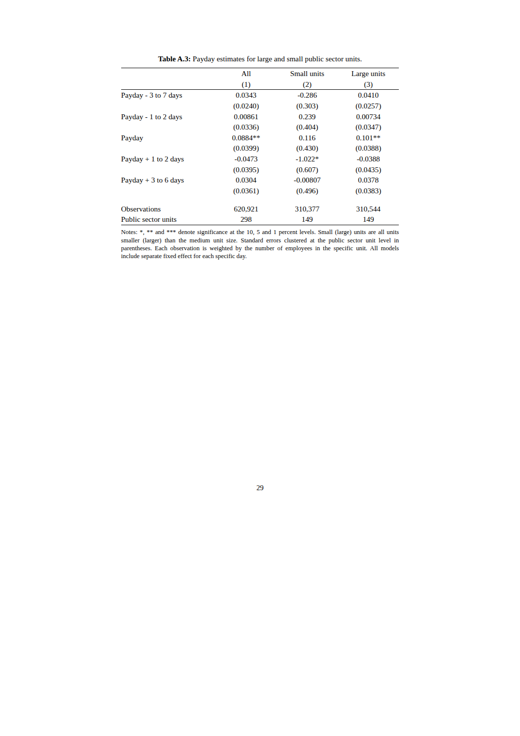Table A.3: Payday estimates for large and small public sector units.
| | All | Small units | Large units |
| | (1) | (2) | (3) |
| Payday - 3 to 7 days | 0.0343 | -0.286 | 0.0410 |
| | (0.0240) | (0.303) | (0.0257) |
| Payday - 1 to 2 days | 0.00861 | 0.239 | 0.00734 |
| | (0.0336) | (0.404) | (0.0347) |
| Payday | 0.0884** | 0.116 | 0.101** |
| | (0.0399) | (0.430) | (0.0388) |
| Payday + 1 to 2 days | -0.0473 | -1.022* | -0.0388 |
| | (0.0395) | (0.607) | (0.0435) |
| Payday + 3 to 6 days | 0.0304 | -0.00807 | 0.0378 |
| | (0.0361) | (0.496) | (0.0383) |
| Observations | 620,921 | 310,377 | 310,544 |
| Public sector units | 298 | 149 | 149 |
Notes: *, ** and *** denote significance at the 10, 5 and 1 percent levels. Small (large) units are all units smaller (larger) than the medium unit size. Standard errors clustered at the public sector unit level in parentheses. Each observation is weighted by the number of employees in the specific unit. All models include separate fixed effect for each specific day.
29